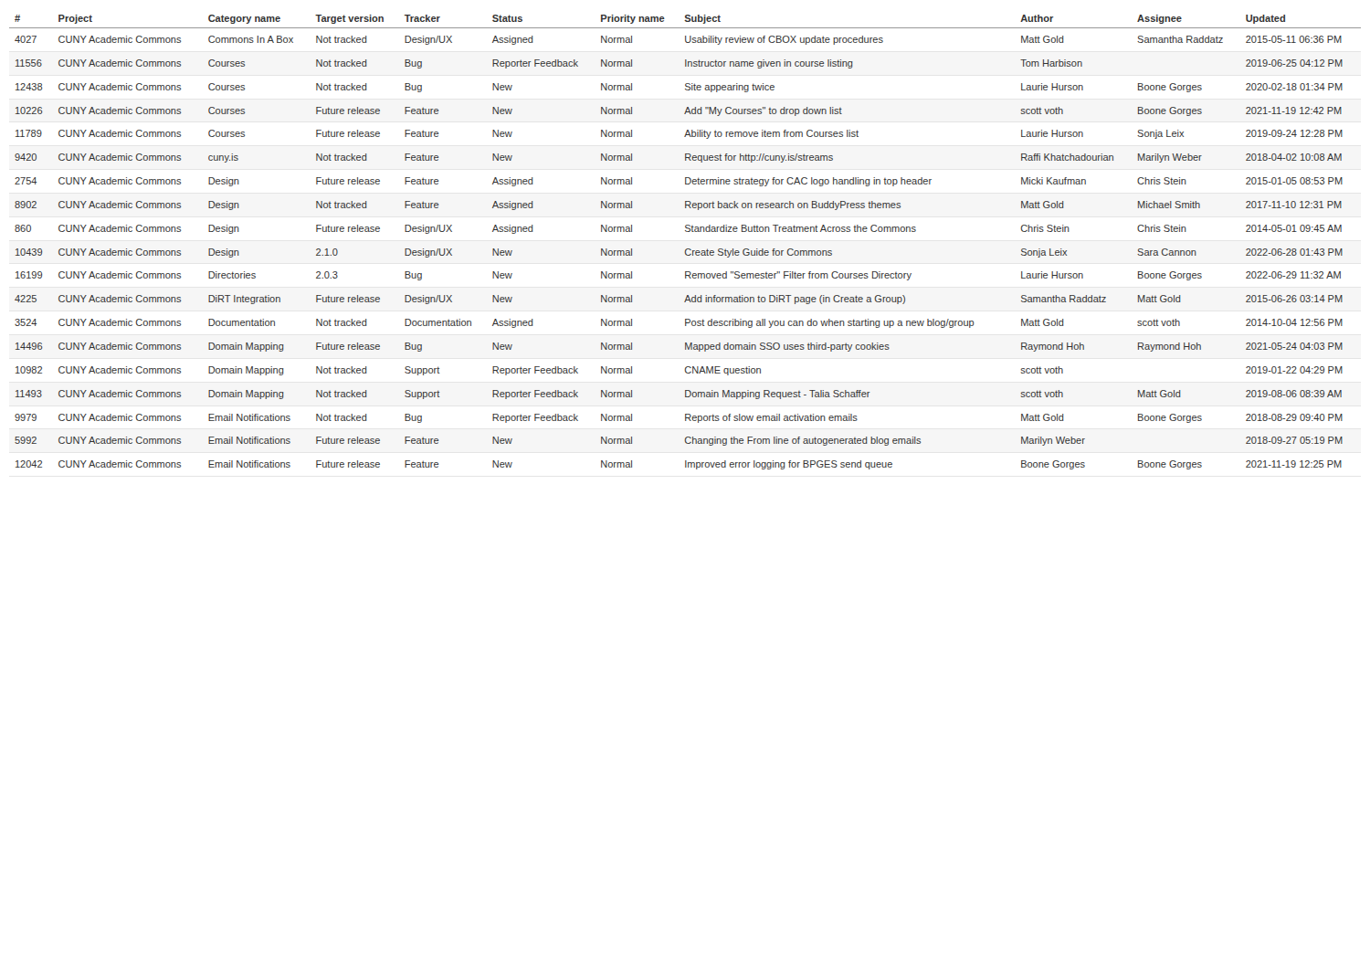| # | Project | Category name | Target version | Tracker | Status | Priority name | Subject | Author | Assignee | Updated |
| --- | --- | --- | --- | --- | --- | --- | --- | --- | --- | --- |
| 4027 | CUNY Academic Commons | Commons In A Box | Not tracked | Design/UX | Assigned | Normal | Usability review of CBOX update procedures | Matt Gold | Samantha Raddatz | 2015-05-11 06:36 PM |
| 11556 | CUNY Academic Commons | Courses | Not tracked | Bug | Reporter Feedback | Normal | Instructor name given in course listing | Tom Harbison | | 2019-06-25 04:12 PM |
| 12438 | CUNY Academic Commons | Courses | Not tracked | Bug | New | Normal | Site appearing twice | Laurie Hurson | Boone Gorges | 2020-02-18 01:34 PM |
| 10226 | CUNY Academic Commons | Courses | Future release | Feature | New | Normal | Add "My Courses" to drop down list | scott voth | Boone Gorges | 2021-11-19 12:42 PM |
| 11789 | CUNY Academic Commons | Courses | Future release | Feature | New | Normal | Ability to remove item from Courses list | Laurie Hurson | Sonja Leix | 2019-09-24 12:28 PM |
| 9420 | CUNY Academic Commons | cuny.is | Not tracked | Feature | New | Normal | Request for http://cuny.is/streams | Raffi Khatchadourian | Marilyn Weber | 2018-04-02 10:08 AM |
| 2754 | CUNY Academic Commons | Design | Future release | Feature | Assigned | Normal | Determine strategy for CAC logo handling in top header | Micki Kaufman | Chris Stein | 2015-01-05 08:53 PM |
| 8902 | CUNY Academic Commons | Design | Not tracked | Feature | Assigned | Normal | Report back on research on BuddyPress themes | Matt Gold | Michael Smith | 2017-11-10 12:31 PM |
| 860 | CUNY Academic Commons | Design | Future release | Design/UX | Assigned | Normal | Standardize Button Treatment Across the Commons | Chris Stein | Chris Stein | 2014-05-01 09:45 AM |
| 10439 | CUNY Academic Commons | Design | 2.1.0 | Design/UX | New | Normal | Create Style Guide for Commons | Sonja Leix | Sara Cannon | 2022-06-28 01:43 PM |
| 16199 | CUNY Academic Commons | Directories | 2.0.3 | Bug | New | Normal | Removed "Semester" Filter from Courses Directory | Laurie Hurson | Boone Gorges | 2022-06-29 11:32 AM |
| 4225 | CUNY Academic Commons | DiRT Integration | Future release | Design/UX | New | Normal | Add information to DiRT page (in Create a Group) | Samantha Raddatz | Matt Gold | 2015-06-26 03:14 PM |
| 3524 | CUNY Academic Commons | Documentation | Not tracked | Documentation | Assigned | Normal | Post describing all you can do when starting up a new blog/group | Matt Gold | scott voth | 2014-10-04 12:56 PM |
| 14496 | CUNY Academic Commons | Domain Mapping | Future release | Bug | New | Normal | Mapped domain SSO uses third-party cookies | Raymond Hoh | Raymond Hoh | 2021-05-24 04:03 PM |
| 10982 | CUNY Academic Commons | Domain Mapping | Not tracked | Support | Reporter Feedback | Normal | CNAME question | scott voth | | 2019-01-22 04:29 PM |
| 11493 | CUNY Academic Commons | Domain Mapping | Not tracked | Support | Reporter Feedback | Normal | Domain Mapping Request - Talia Schaffer | scott voth | Matt Gold | 2019-08-06 08:39 AM |
| 9979 | CUNY Academic Commons | Email Notifications | Not tracked | Bug | Reporter Feedback | Normal | Reports of slow email activation emails | Matt Gold | Boone Gorges | 2018-08-29 09:40 PM |
| 5992 | CUNY Academic Commons | Email Notifications | Future release | Feature | New | Normal | Changing the From line of autogenerated blog emails | Marilyn Weber | | 2018-09-27 05:19 PM |
| 12042 | CUNY Academic Commons | Email Notifications | Future release | Feature | New | Normal | Improved error logging for BPGES send queue | Boone Gorges | Boone Gorges | 2021-11-19 12:25 PM |